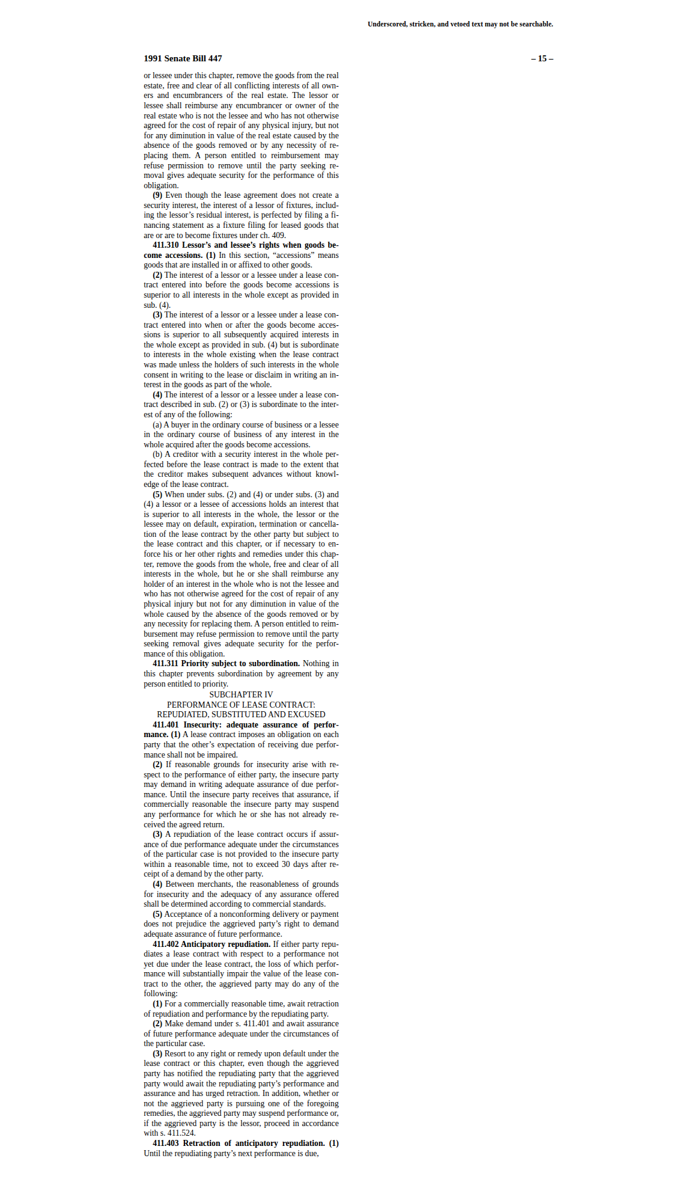Underscored, stricken, and vetoed text may not be searchable.
1991 Senate Bill 447 – 15 –
or lessee under this chapter, remove the goods from the real estate, free and clear of all conflicting interests of all owners and encumbrancers of the real estate. The lessor or lessee shall reimburse any encumbrancer or owner of the real estate who is not the lessee and who has not otherwise agreed for the cost of repair of any physical injury, but not for any diminution in value of the real estate caused by the absence of the goods removed or by any necessity of replacing them. A person entitled to reimbursement may refuse permission to remove until the party seeking removal gives adequate security for the performance of this obligation.
(9) Even though the lease agreement does not create a security interest, the interest of a lessor of fixtures, including the lessor’s residual interest, is perfected by filing a financing statement as a fixture filing for leased goods that are or are to become fixtures under ch. 409.
411.310 Lessor’s and lessee’s rights when goods become accessions. (1) In this section, “accessions” means goods that are installed in or affixed to other goods.
(2) The interest of a lessor or a lessee under a lease contract entered into before the goods become accessions is superior to all interests in the whole except as provided in sub. (4).
(3) The interest of a lessor or a lessee under a lease contract entered into when or after the goods become accessions is superior to all subsequently acquired interests in the whole except as provided in sub. (4) but is subordinate to interests in the whole existing when the lease contract was made unless the holders of such interests in the whole consent in writing to the lease or disclaim in writing an interest in the goods as part of the whole.
(4) The interest of a lessor or a lessee under a lease contract described in sub. (2) or (3) is subordinate to the interest of any of the following:
(a) A buyer in the ordinary course of business or a lessee in the ordinary course of business of any interest in the whole acquired after the goods become accessions.
(b) A creditor with a security interest in the whole perfected before the lease contract is made to the extent that the creditor makes subsequent advances without knowledge of the lease contract.
(5) When under subs. (2) and (4) or under subs. (3) and (4) a lessor or a lessee of accessions holds an interest that is superior to all interests in the whole, the lessor or the lessee may on default, expiration, termination or cancellation of the lease contract by the other party but subject to the lease contract and this chapter, or if necessary to enforce his or her other rights and remedies under this chapter, remove the goods from the whole, free and clear of all interests in the whole, but he or she shall reimburse any holder of an interest in the whole who is not the lessee and who has not otherwise agreed for the cost of repair of any physical injury but not for any diminution in value of the whole caused by the absence of the goods removed or by any necessity for replacing them. A person entitled to reimbursement may refuse permission to remove until the party seeking removal gives adequate security for the performance of this obligation.
411.311 Priority subject to subordination. Nothing in this chapter prevents subordination by agreement by any person entitled to priority.
SUBCHAPTER IV
PERFORMANCE OF LEASE CONTRACT:
REPUDIATED, SUBSTITUTED AND EXCUSED
411.401 Insecurity: adequate assurance of performance. (1) A lease contract imposes an obligation on each party that the other’s expectation of receiving due performance shall not be impaired.
(2) If reasonable grounds for insecurity arise with respect to the performance of either party, the insecure party may demand in writing adequate assurance of due performance. Until the insecure party receives that assurance, if commercially reasonable the insecure party may suspend any performance for which he or she has not already received the agreed return.
(3) A repudiation of the lease contract occurs if assurance of due performance adequate under the circumstances of the particular case is not provided to the insecure party within a reasonable time, not to exceed 30 days after receipt of a demand by the other party.
(4) Between merchants, the reasonableness of grounds for insecurity and the adequacy of any assurance offered shall be determined according to commercial standards.
(5) Acceptance of a nonconforming delivery or payment does not prejudice the aggrieved party’s right to demand adequate assurance of future performance.
411.402 Anticipatory repudiation. If either party repudiates a lease contract with respect to a performance not yet due under the lease contract, the loss of which performance will substantially impair the value of the lease contract to the other, the aggrieved party may do any of the following:
(1) For a commercially reasonable time, await retraction of repudiation and performance by the repudiating party.
(2) Make demand under s. 411.401 and await assurance of future performance adequate under the circumstances of the particular case.
(3) Resort to any right or remedy upon default under the lease contract or this chapter, even though the aggrieved party has notified the repudiating party that the aggrieved party would await the repudiating party’s performance and assurance and has urged retraction. In addition, whether or not the aggrieved party is pursuing one of the foregoing remedies, the aggrieved party may suspend performance or, if the aggrieved party is the lessor, proceed in accordance with s. 411.524.
411.403 Retraction of anticipatory repudiation. (1) Until the repudiating party’s next performance is due,